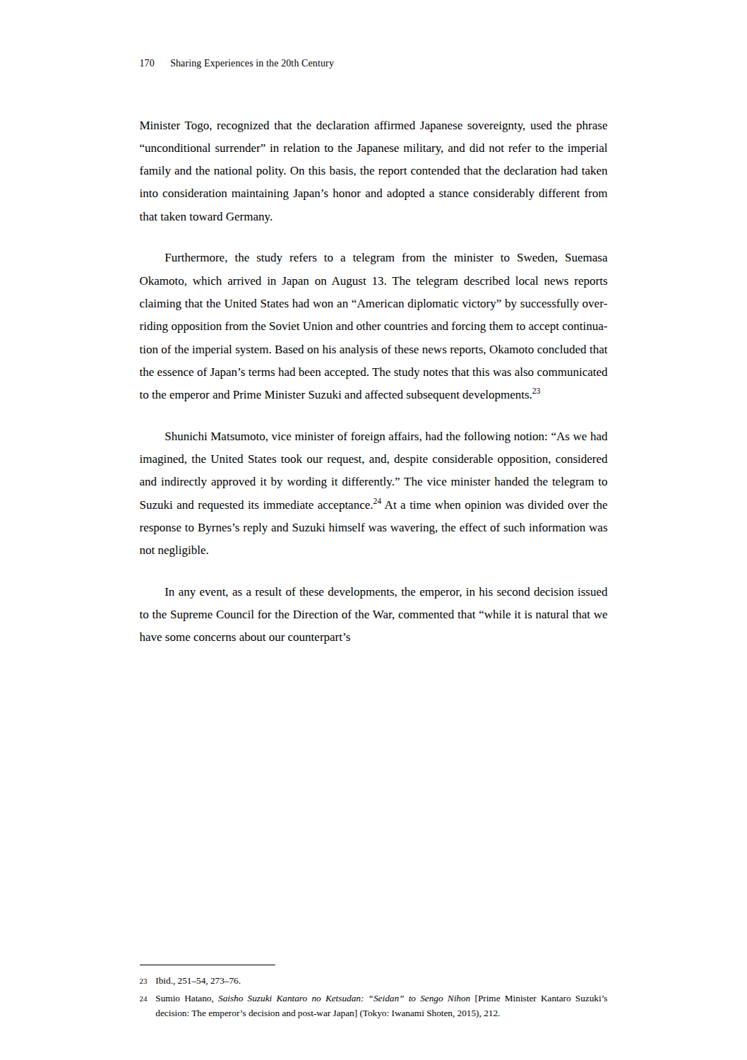170 Sharing Experiences in the 20th Century
Minister Togo, recognized that the declaration affirmed Japanese sovereignty, used the phrase “unconditional surrender” in relation to the Japanese military, and did not refer to the imperial family and the national polity. On this basis, the report contended that the declaration had taken into consideration maintaining Japan’s honor and adopted a stance considerably different from that taken toward Germany.
Furthermore, the study refers to a telegram from the minister to Sweden, Suemasa Okamoto, which arrived in Japan on August 13. The telegram described local news reports claiming that the United States had won an “American diplomatic victory” by successfully overriding opposition from the Soviet Union and other countries and forcing them to accept continuation of the imperial system. Based on his analysis of these news reports, Okamoto concluded that the essence of Japan’s terms had been accepted. The study notes that this was also communicated to the emperor and Prime Minister Suzuki and affected subsequent developments.23
Shunichi Matsumoto, vice minister of foreign affairs, had the following notion: “As we had imagined, the United States took our request, and, despite considerable opposition, considered and indirectly approved it by wording it differently.” The vice minister handed the telegram to Suzuki and requested its immediate acceptance.24 At a time when opinion was divided over the response to Byrnes’s reply and Suzuki himself was wavering, the effect of such information was not negligible.
In any event, as a result of these developments, the emperor, in his second decision issued to the Supreme Council for the Direction of the War, commented that “while it is natural that we have some concerns about our counterpart’s
23
Ibid., 251–54, 273–76.
24
Sumio Hatano, Saisho Suzuki Kantaro no Ketsudan: “Seidan” to Sengo Nihon [Prime Minister Kantaro Suzuki’s decision: The emperor’s decision and post-war Japan] (Tokyo: Iwanami Shoten, 2015), 212.